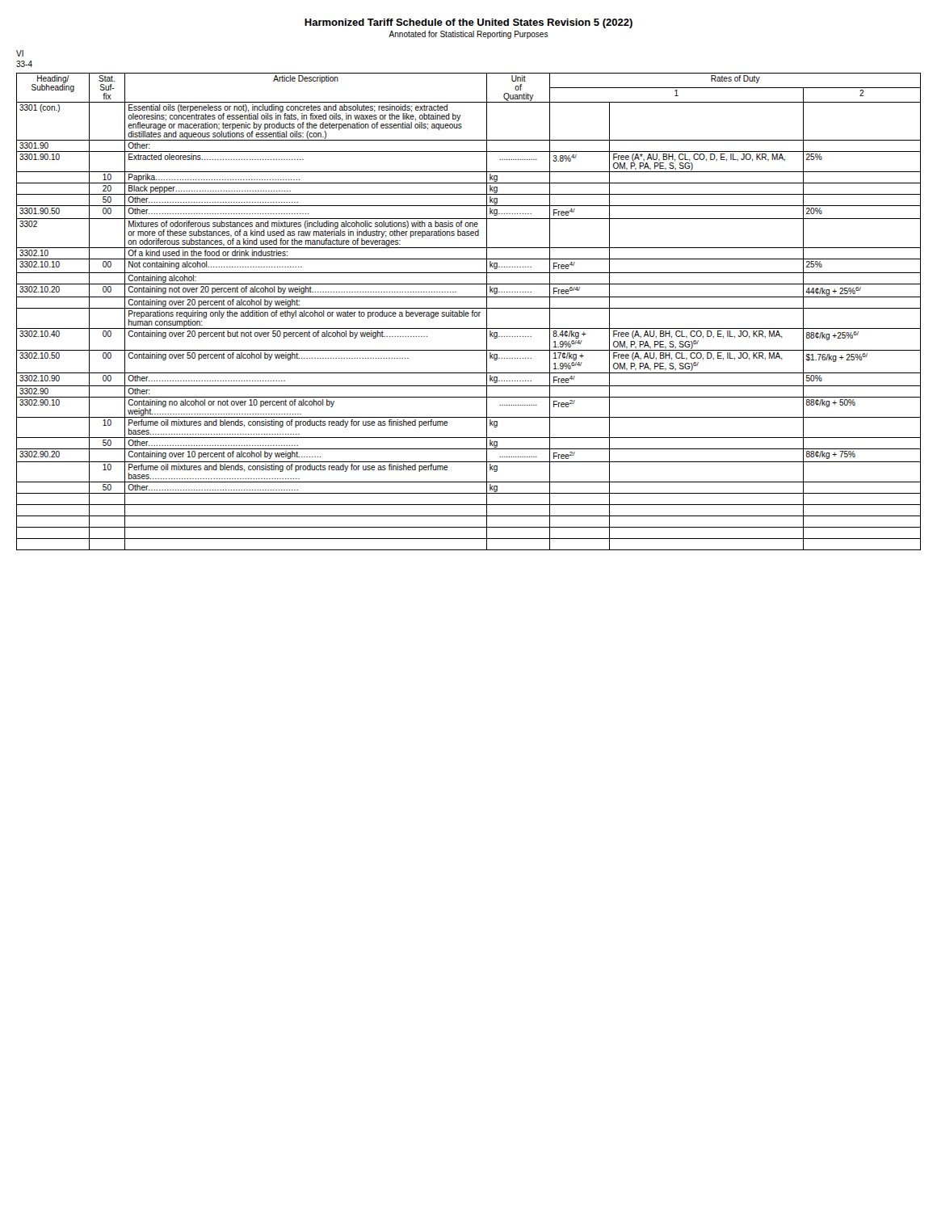Harmonized Tariff Schedule of the United States Revision 5 (2022)
Annotated for Statistical Reporting Purposes
VI
33-4
| Heading/ Subheading | Stat. Suf- fix | Article Description | Unit of Quantity | Rates of Duty |
| --- | --- | --- | --- | --- |
| 1 | 2 |
| 3301 (con.) | | Essential oils (terpeneless or not), including concretes and absolutes; resinoids; extracted oleoresins; concentrates of essential oils in fats, in fixed oils, in waxes or the like, obtained by enfleurage or maceration; terpenic by products of the deterpenation of essential oils; aqueous distillates and aqueous solutions of essential oils: (con.) | | | | |
| 3301.90 | | Other: | | | | |
| 3301.90.10 | | Extracted oleoresins ....................................... | ................. | 3.8% 4/ | Free (A*, AU, BH, CL, CO, D, E, IL, JO, KR, MA, OM, P, PA, PE, S, SG) | 25% |
| | 10 | Paprika ....................................................... | kg | | | |
| | 20 | Black pepper ............................................ | kg | | | |
| | 50 | Other ......................................................... | kg | | | |
| 3301.90.50 | 00 | Other ............................................................. | kg ............. | Free 4/ | | 20% |
| 3302 | | Mixtures of odoriferous substances and mixtures (including alcoholic solutions) with a basis of one or more of these substances, of a kind used as raw materials in industry; other preparations based on odoriferous substances, of a kind used for the manufacture of beverages: | | | | |
| 3302.10 | | Of a kind used in the food or drink industries: | | | | |
| 3302.10.10 | 00 | Not containing alcohol .................................... | kg ............. | Free 4/ | | 25% |
| | | Containing alcohol: | | | | |
| 3302.10.20 | 00 | Containing not over 20 percent of alcohol by weight ....................................................... | kg ............. | Free 6/4/ | | 44¢/kg + 25% 6/ |
| | | Containing over 20 percent of alcohol by weight: | | | | |
| | | Preparations requiring only the addition of ethyl alcohol or water to produce a beverage suitable for human consumption: | | | | |
| 3302.10.40 | 00 | Containing over 20 percent but not over 50 percent of alcohol by weight ................. | kg ............. | 8.4¢/kg + 1.9% 6/4/ | Free (A, AU, BH, CL, CO, D, E, IL, JO, KR, MA, OM, P, PA, PE, S, SG) 6/ | 88¢/kg +25% 6/ |
| 3302.10.50 | 00 | Containing over 50 percent of alcohol by weight .......................................... | kg ............. | 17¢/kg + 1.9% 6/4/ | Free (A, AU, BH, CL, CO, D, E, IL, JO, KR, MA, OM, P, PA, PE, S, SG) 6/ | $1.76/kg + 25% 6/ |
| 3302.10.90 | 00 | Other .................................................... | kg ............. | Free 4/ | | 50% |
| 3302.90 | | Other: | | | | |
| 3302.90.10 | | Containing no alcohol or not over 10 percent of alcohol by weight ......................................................... | ................. | Free 2/ | | 88¢/kg + 50% |
| | 10 | Perfume oil mixtures and blends, consisting of products ready for use as finished perfume bases ......................................................... | kg | | | |
| | 50 | Other ......................................................... | kg | | | |
| 3302.90.20 | | Containing over 10 percent of alcohol by weight ......... | ................. | Free 2/ | | 88¢/kg + 75% |
| | 10 | Perfume oil mixtures and blends, consisting of products ready for use as finished perfume bases ......................................................... | kg | | | |
| | 50 | Other ......................................................... | kg | | | |